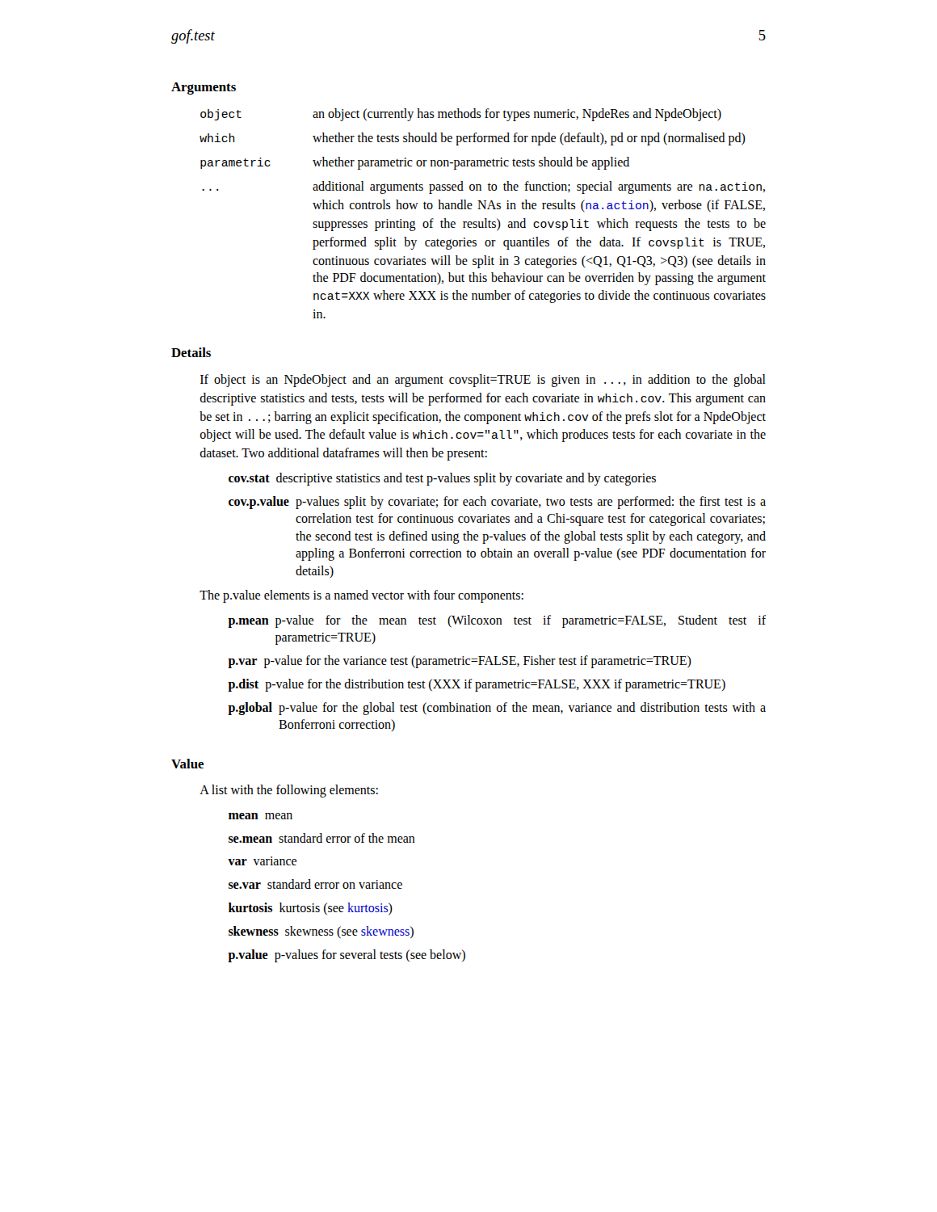gof.test 5
Arguments
object
an object (currently has methods for types numeric, NpdeRes and NpdeObject)
which
whether the tests should be performed for npde (default), pd or npd (normalised pd)
parametric
whether parametric or non-parametric tests should be applied
...
additional arguments passed on to the function; special arguments are na.action, which controls how to handle NAs in the results (na.action), verbose (if FALSE, suppresses printing of the results) and covsplit which requests the tests to be performed split by categories or quantiles of the data. If covsplit is TRUE, continuous covariates will be split in 3 categories (<Q1, Q1-Q3, >Q3) (see details in the PDF documentation), but this behaviour can be overriden by passing the argument ncat=XXX where XXX is the number of categories to divide the continuous covariates in.
Details
If object is an NpdeObject and an argument covsplit=TRUE is given in ..., in addition to the global descriptive statistics and tests, tests will be performed for each covariate in which.cov. This argument can be set in ...; barring an explicit specification, the component which.cov of the prefs slot for a NpdeObject object will be used. The default value is which.cov="all", which produces tests for each covariate in the dataset. Two additional dataframes will then be present:
cov.stat
descriptive statistics and test p-values split by covariate and by categories
cov.p.value
p-values split by covariate; for each covariate, two tests are performed: the first test is a correlation test for continuous covariates and a Chi-square test for categorical covariates; the second test is defined using the p-values of the global tests split by each category, and appling a Bonferroni correction to obtain an overall p-value (see PDF documentation for details)
The p.value elements is a named vector with four components:
p.mean
p-value for the mean test (Wilcoxon test if parametric=FALSE, Student test if parametric=TRUE)
p.var
p-value for the variance test (parametric=FALSE, Fisher test if parametric=TRUE)
p.dist
p-value for the distribution test (XXX if parametric=FALSE, XXX if parametric=TRUE)
p.global
p-value for the global test (combination of the mean, variance and distribution tests with a Bonferroni correction)
Value
A list with the following elements:
mean
mean
se.mean
standard error of the mean
var
variance
se.var
standard error on variance
kurtosis
kurtosis (see kurtosis)
skewness
skewness (see skewness)
p.value
p-values for several tests (see below)